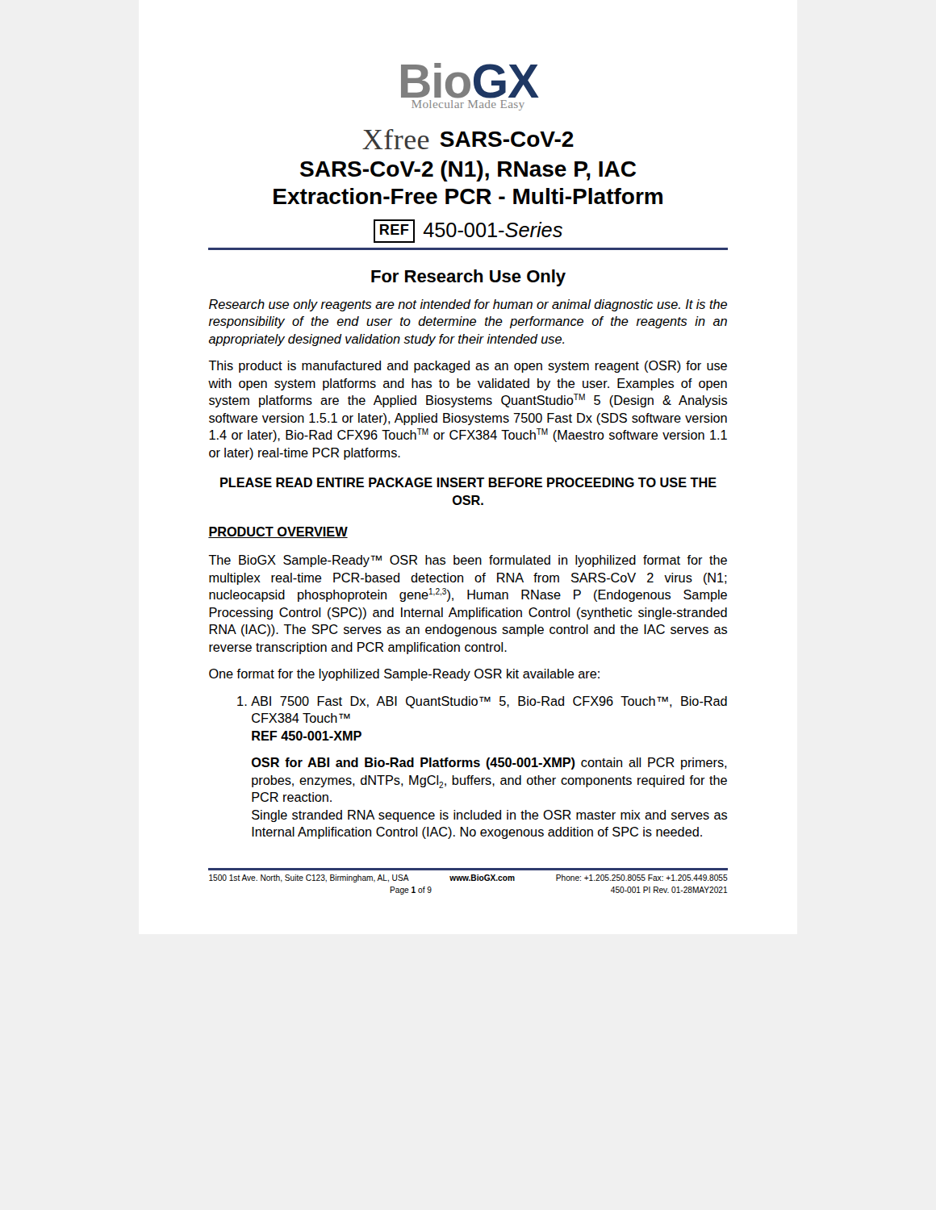Bio GX Molecular Made Easy
Xfree SARS-CoV-2
SARS-CoV-2 (N1), RNase P, IAC
Extraction-Free PCR - Multi-Platform
REF 450-001-Series
For Research Use Only
Research use only reagents are not intended for human or animal diagnostic use. It is the responsibility of the end user to determine the performance of the reagents in an appropriately designed validation study for their intended use.
This product is manufactured and packaged as an open system reagent (OSR) for use with open system platforms and has to be validated by the user. Examples of open system platforms are the Applied Biosystems QuantStudioTM 5 (Design & Analysis software version 1.5.1 or later), Applied Biosystems 7500 Fast Dx (SDS software version 1.4 or later), Bio-Rad CFX96 TouchTM or CFX384 TouchTM (Maestro software version 1.1 or later) real-time PCR platforms.
PLEASE READ ENTIRE PACKAGE INSERT BEFORE PROCEEDING TO USE THE OSR.
PRODUCT OVERVIEW
The BioGX Sample-Ready™ OSR has been formulated in lyophilized format for the multiplex real-time PCR-based detection of RNA from SARS-CoV 2 virus (N1; nucleocapsid phosphoprotein gene1,2,3), Human RNase P (Endogenous Sample Processing Control (SPC)) and Internal Amplification Control (synthetic single-stranded RNA (IAC)). The SPC serves as an endogenous sample control and the IAC serves as reverse transcription and PCR amplification control.
One format for the lyophilized Sample-Ready OSR kit available are:
ABI 7500 Fast Dx, ABI QuantStudio™ 5, Bio-Rad CFX96 Touch™, Bio-Rad CFX384 Touch™
REF 450-001-XMP
OSR for ABI and Bio-Rad Platforms (450-001-XMP) contain all PCR primers, probes, enzymes, dNTPs, MgCl2, buffers, and other components required for the PCR reaction.
Single stranded RNA sequence is included in the OSR master mix and serves as Internal Amplification Control (IAC). No exogenous addition of SPC is needed.
1500 1st Ave. North, Suite C123, Birmingham, AL, USA
www.BioGX.com
Phone: +1.205.250.8055 Fax: +1.205.449.8055
Page 1 of 9
450-001 PI Rev. 01-28MAY2021